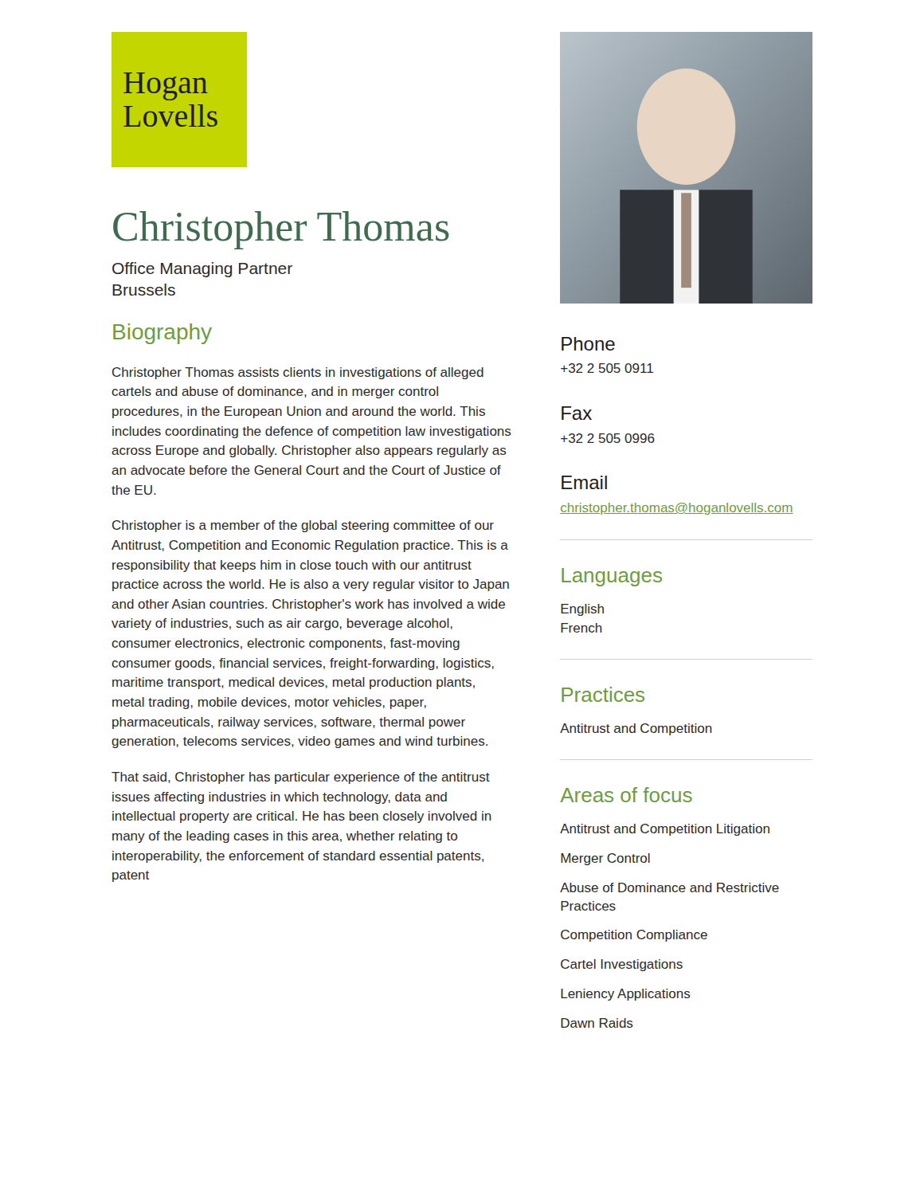Hogan
Lovells
Christopher Thomas
Office Managing Partner
Brussels
Biography
Christopher Thomas assists clients in investigations of alleged cartels and abuse of dominance, and in merger control procedures, in the European Union and around the world. This includes coordinating the defence of competition law investigations across Europe and globally. Christopher also appears regularly as an advocate before the General Court and the Court of Justice of the EU.
Christopher is a member of the global steering committee of our Antitrust, Competition and Economic Regulation practice. This is a responsibility that keeps him in close touch with our antitrust practice across the world. He is also a very regular visitor to Japan and other Asian countries. Christopher's work has involved a wide variety of industries, such as air cargo, beverage alcohol, consumer electronics, electronic components, fast-moving consumer goods, financial services, freight-forwarding, logistics, maritime transport, medical devices, metal production plants, metal trading, mobile devices, motor vehicles, paper, pharmaceuticals, railway services, software, thermal power generation, telecoms services, video games and wind turbines.
That said, Christopher has particular experience of the antitrust issues affecting industries in which technology, data and intellectual property are critical. He has been closely involved in many of the leading cases in this area, whether relating to interoperability, the enforcement of standard essential patents, patent
Phone
+32 2 505 0911
Fax
+32 2 505 0996
Email
christopher.thomas@hoganlovells.com
Languages
English
French
Practices
Antitrust and Competition
Areas of focus
Antitrust and Competition Litigation
Merger Control
Abuse of Dominance and Restrictive Practices
Competition Compliance
Cartel Investigations
Leniency Applications
Dawn Raids